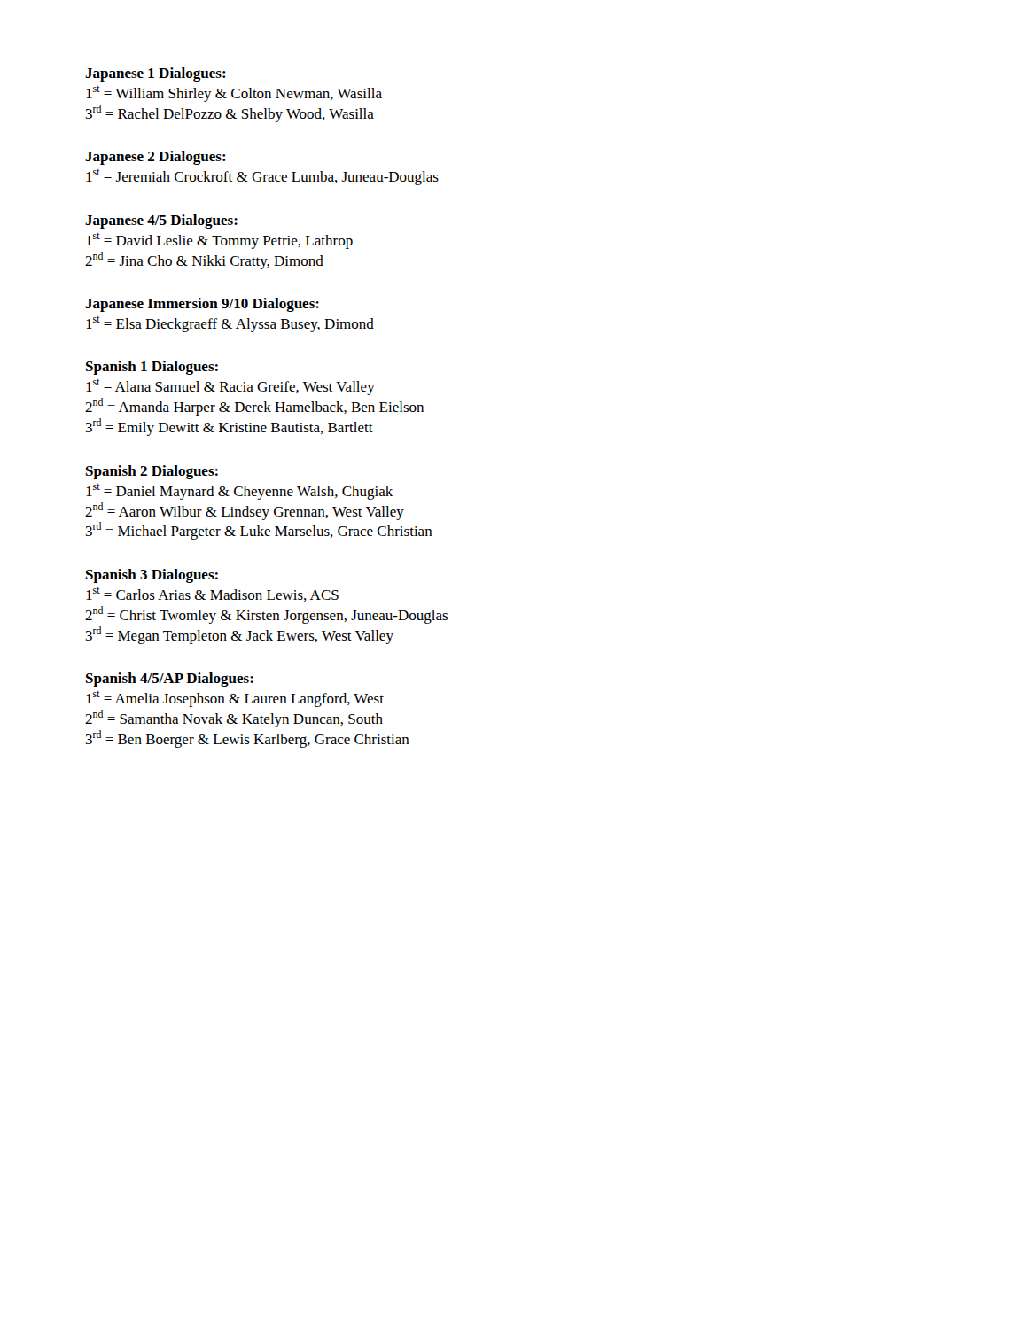Japanese 1 Dialogues:
1st = William Shirley & Colton Newman, Wasilla
3rd = Rachel DelPozzo & Shelby Wood, Wasilla
Japanese 2 Dialogues:
1st = Jeremiah Crockroft & Grace Lumba, Juneau-Douglas
Japanese 4/5 Dialogues:
1st = David Leslie & Tommy Petrie, Lathrop
2nd = Jina Cho & Nikki Cratty, Dimond
Japanese Immersion 9/10 Dialogues:
1st = Elsa Dieckgraeff & Alyssa Busey, Dimond
Spanish 1 Dialogues:
1st = Alana Samuel & Racia Greife, West Valley
2nd = Amanda Harper & Derek Hamelback, Ben Eielson
3rd = Emily Dewitt & Kristine Bautista, Bartlett
Spanish 2 Dialogues:
1st = Daniel Maynard & Cheyenne Walsh, Chugiak
2nd = Aaron Wilbur & Lindsey Grennan, West Valley
3rd = Michael Pargeter & Luke Marselus, Grace Christian
Spanish 3 Dialogues:
1st = Carlos Arias & Madison Lewis, ACS
2nd = Christ Twomley & Kirsten Jorgensen, Juneau-Douglas
3rd = Megan Templeton & Jack Ewers, West Valley
Spanish 4/5/AP Dialogues:
1st = Amelia Josephson & Lauren Langford, West
2nd = Samantha Novak & Katelyn Duncan, South
3rd = Ben Boerger & Lewis Karlberg, Grace Christian